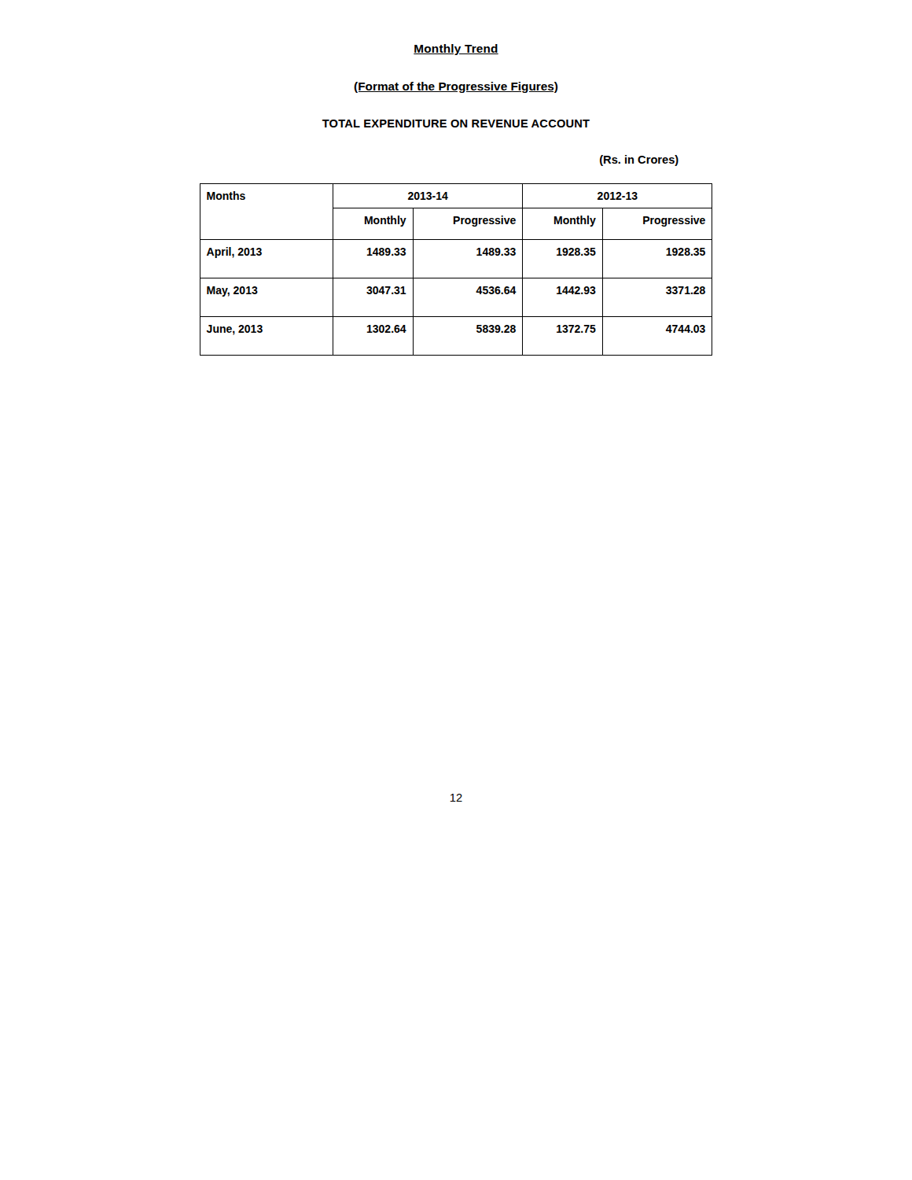Monthly Trend
(Format of the Progressive Figures)
TOTAL EXPENDITURE ON REVENUE ACCOUNT
(Rs. in Crores)
| Months | 2013-14 | 2012-13 |
| --- | --- | --- |
| | Monthly | Progressive | Monthly | Progressive |
| April, 2013 | 1489.33 | 1489.33 | 1928.35 | 1928.35 |
| May, 2013 | 3047.31 | 4536.64 | 1442.93 | 3371.28 |
| June, 2013 | 1302.64 | 5839.28 | 1372.75 | 4744.03 |
12